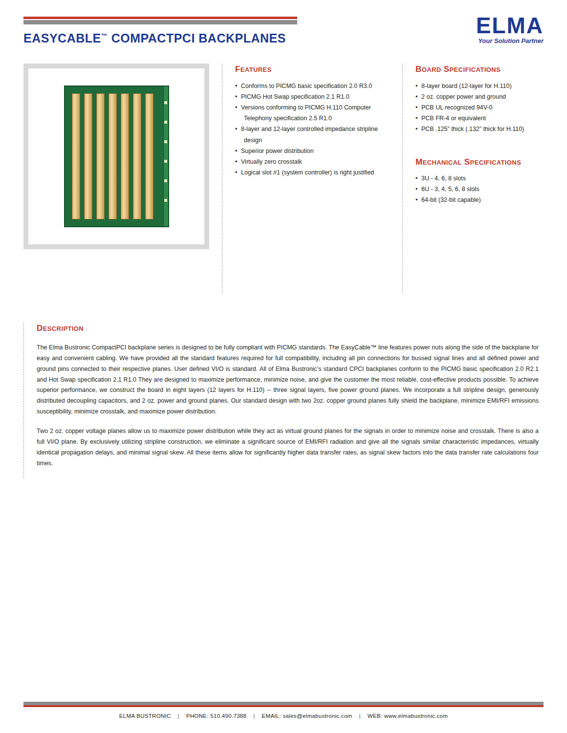EasyCable™ CompactPCI Backplanes
ELMA
Your Solution Partner
FEATURES
Conforms to PICMG basic specification 2.0 R3.0
PICMG Hot Swap specification 2.1 R1.0
Versions conforming to PICMG H.110 Computer
Telephony specification 2.5 R1.0
8-layer and 12-layer controlled impedance stripline
design
Superior power distribution
Virtually zero crosstalk
Logical slot #1 (system controller) is right justified
BOARD SPECIFICATIONS
8-layer board (12-layer for H.110)
2 oz. copper power and ground
PCB UL recognized 94V-0
PCB FR-4 or equivalent
PCB .125” thick (.132” thick for H.110)
MECHANICAL SPECIFICATIONS
3U - 4, 6, 8 slots
6U - 3, 4, 5, 6, 8 slots
64-bit (32-bit capable)
DESCRIPTION
The Elma Bustronic CompactPCI backplane series is designed to be fully compliant with PICMG standards. The EasyCable™ line features power nuts along the side of the backplane for easy and convenient cabling. We have provided all the standard features required for full compatibility, including all pin connections for bussed signal lines and all defined power and ground pins connected to their respective planes. User defined VI/O is standard. All of Elma Bustronic’s standard CPCI backplanes conform to the PICMG basic specification 2.0 R2.1 and Hot Swap specification 2.1 R1.0 They are designed to maximize performance, minimize noise, and give the customer the most reliable, cost-effective products possible. To achieve superior performance, we construct the board in eight layers (12 layers for H.110) -- three signal layers, five power ground planes. We incorporate a full stripline design, generously distributed decoupling capacitors, and 2 oz. power and ground planes. Our standard design with two 2oz. copper ground planes fully shield the backplane, minimize EMI/RFI emissions susceptibility, minimize crosstalk, and maximize power distribution.
Two 2 oz. copper voltage planes allow us to maximize power distribution while they act as virtual ground planes for the signals in order to minimize noise and crosstalk. There is also a full VI/O plane. By exclusively utilizing stripline construction, we eliminate a significant source of EMI/RFI radiation and give all the signals similar characteristic impedances, virtually identical propagation delays, and minimal signal skew. All these items allow for significantly higher data transfer rates, as signal skew factors into the data transfer rate calculations four times.
ELMA BUSTRONIC|PHONE: 510.490.7388|EMAIL: sales@elmabustronic.com|WEB: www.elmabustronic.com